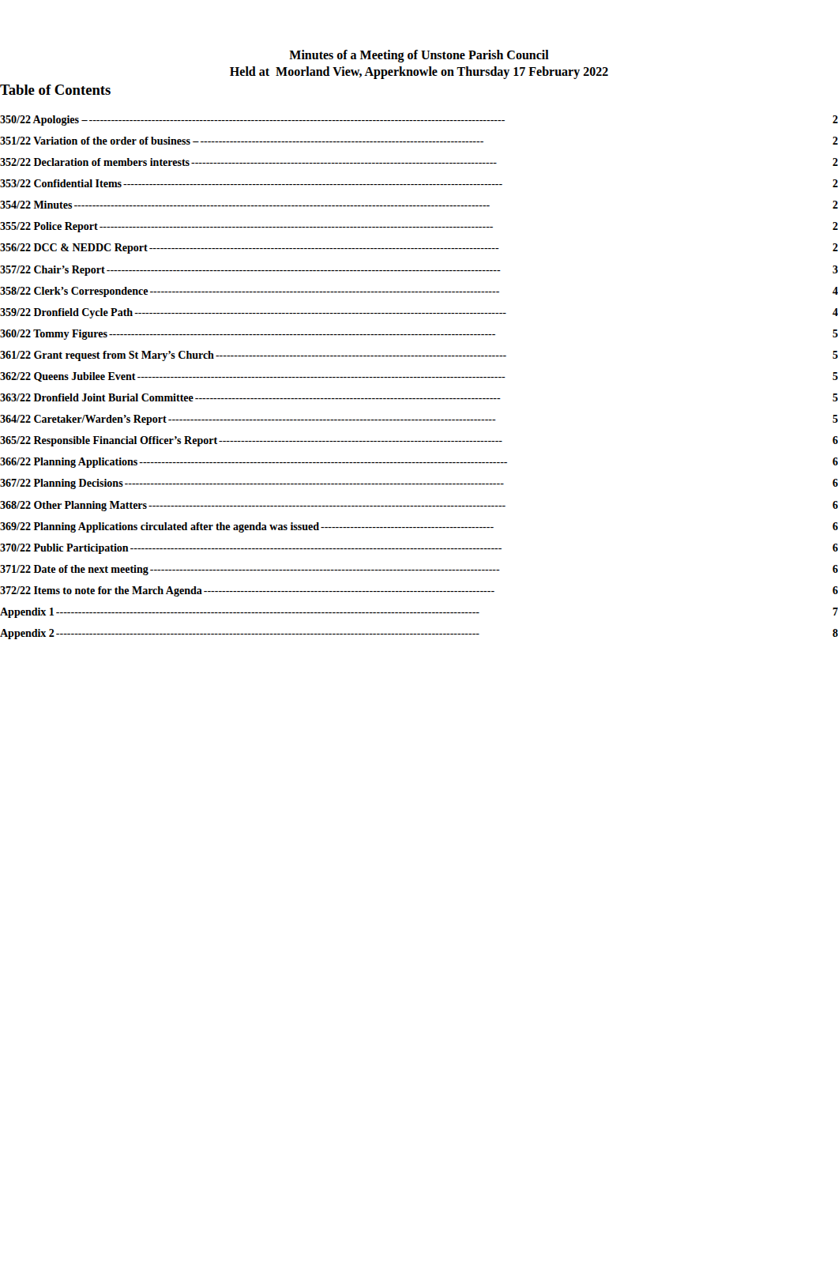Minutes of a Meeting of Unstone Parish Council
Held at Moorland View, Apperknowle on Thursday 17 February 2022
Table of Contents
350/22 Apologies – ----------------------------------------------------------------------------------------------------------------- 2
351/22 Variation of the order of business – ----------------------------------------------------------------------------- 2
352/22 Declaration of members interests ----------------------------------------------------------------------------------- 2
353/22 Confidential Items ------------------------------------------------------------------------------------------------------- 2
354/22 Minutes ----------------------------------------------------------------------------------------------------------------- 2
355/22 Police Report ----------------------------------------------------------------------------------------------------------- 2
356/22 DCC & NEDDC Report ----------------------------------------------------------------------------------------------- 2
357/22 Chair’s Report ----------------------------------------------------------------------------------------------------------- 3
358/22 Clerk’s Correspondence ----------------------------------------------------------------------------------------------- 4
359/22 Dronfield Cycle Path ----------------------------------------------------------------------------------------------------- 4
360/22 Tommy Figures --------------------------------------------------------------------------------------------------------- 5
361/22 Grant request from St Mary’s Church ------------------------------------------------------------------------------- 5
362/22 Queens Jubilee Event ---------------------------------------------------------------------------------------------------- 5
363/22 Dronfield Joint Burial Committee ----------------------------------------------------------------------------------- 5
364/22 Caretaker/Warden’s Report ----------------------------------------------------------------------------------------- 5
365/22 Responsible Financial Officer’s Report ----------------------------------------------------------------------------- 6
366/22 Planning Applications ---------------------------------------------------------------------------------------------------- 6
367/22 Planning Decisions ------------------------------------------------------------------------------------------------------- 6
368/22 Other Planning Matters ------------------------------------------------------------------------------------------------- 6
369/22 Planning Applications circulated after the agenda was issued ----------------------------------------------- 6
370/22 Public Participation ----------------------------------------------------------------------------------------------------- 6
371/22 Date of the next meeting ----------------------------------------------------------------------------------------------- 6
372/22 Items to note for the March Agenda ------------------------------------------------------------------------------- 6
Appendix 1 ------------------------------------------------------------------------------------------------------------------- 7
Appendix 2 ------------------------------------------------------------------------------------------------------------------- 8
1